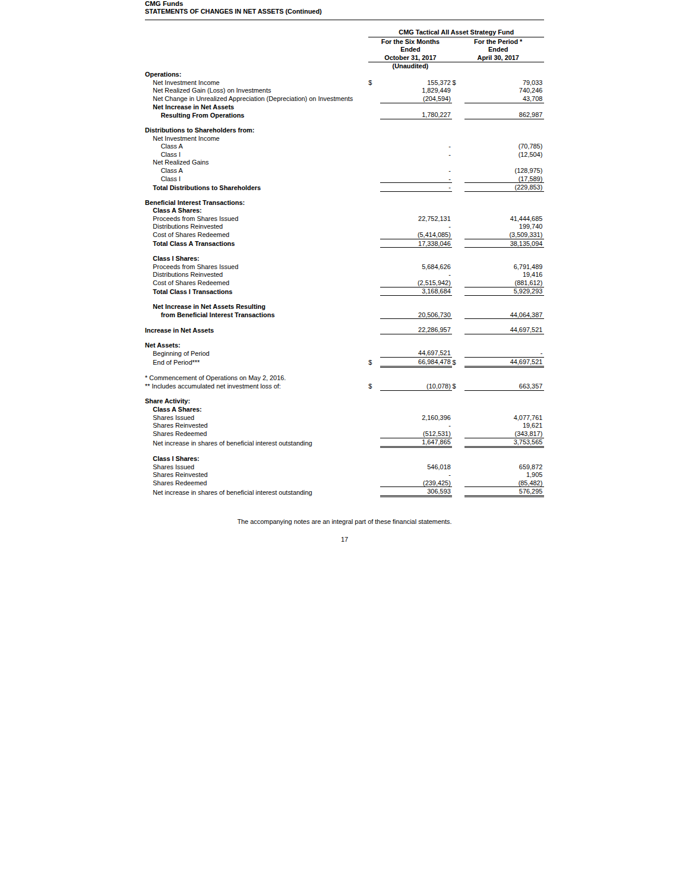CMG Funds
STATEMENTS OF CHANGES IN NET ASSETS (Continued)
| | CMG Tactical All Asset Strategy Fund |
| | For the Six Months | For the Period * |
| | Ended | Ended |
| | October 31, 2017 | April 30, 2017 |
| | (Unaudited) | |
| Operations: | | | | |
| Net Investment Income | $ | 155,372 | $ | 79,033 |
| Net Realized Gain (Loss) on Investments | | 1,829,449 | | 740,246 |
| Net Change in Unrealized Appreciation (Depreciation) on Investments | | (204,594) | | 43,708 |
| Net Increase in Net Assets | | | | |
| Resulting From Operations | | 1,780,227 | | 862,987 |
| Distributions to Shareholders from: | | | | |
| Net Investment Income | | | | |
| Class A | | - | | (70,785) |
| Class I | | - | | (12,504) |
| Net Realized Gains | | | | |
| Class A | | - | | (128,975) |
| Class I | | - | | (17,589) |
| Total Distributions to Shareholders | | - | | (229,853) |
| Beneficial Interest Transactions: | | | | |
| Class A Shares: | | | | |
| Proceeds from Shares Issued | | 22,752,131 | | 41,444,685 |
| Distributions Reinvested | | - | | 199,740 |
| Cost of Shares Redeemed | | (5,414,085) | | (3,509,331) |
| Total Class A Transactions | | 17,338,046 | | 38,135,094 |
| Class I Shares: | | | | |
| Proceeds from Shares Issued | | 5,684,626 | | 6,791,489 |
| Distributions Reinvested | | - | | 19,416 |
| Cost of Shares Redeemed | | (2,515,942) | | (881,612) |
| Total Class I Transactions | | 3,168,684 | | 5,929,293 |
| Net Increase in Net Assets Resulting | | | | |
| from Beneficial Interest Transactions | | 20,506,730 | | 44,064,387 |
| Increase in Net Assets | | 22,286,957 | | 44,697,521 |
| Net Assets: | | | | |
| Beginning of Period | | 44,697,521 | | - |
| End of Period*** | $ | 66,984,478 | $ | 44,697,521 |
| * Commencement of Operations on May 2, 2016. | | | | |
| ** Includes accumulated net investment loss of: | $ | (10,078) | $ | 663,357 |
| Share Activity: | | | | |
| Class A Shares: | | | | |
| Shares Issued | | 2,160,396 | | 4,077,761 |
| Shares Reinvested | | - | | 19,621 |
| Shares Redeemed | | (512,531) | | (343,817) |
| Net increase in shares of beneficial interest outstanding | | 1,647,865 | | 3,753,565 |
| Class I Shares: | | | | |
| Shares Issued | | 546,018 | | 659,872 |
| Shares Reinvested | | - | | 1,905 |
| Shares Redeemed | | (239,425) | | (85,482) |
| Net increase in shares of beneficial interest outstanding | | 306,593 | | 576,295 |
The accompanying notes are an integral part of these financial statements.
17